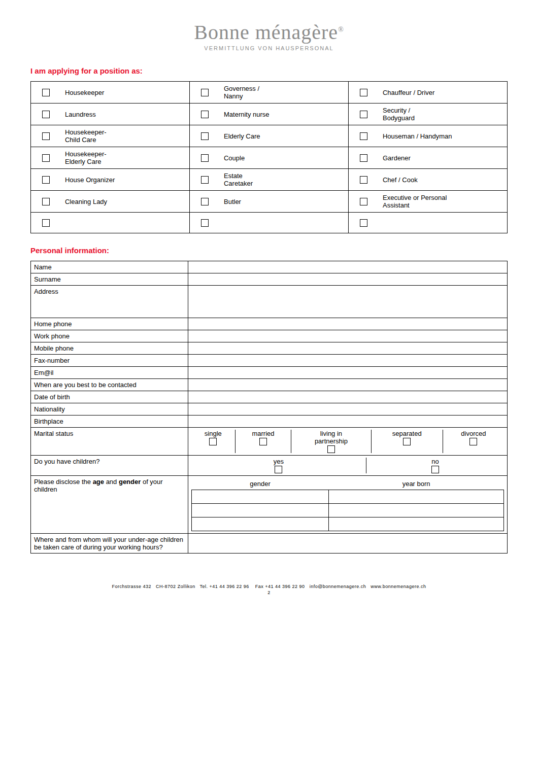Bonne ménagère®
VERMITTLUNG VON HAUSPERSONAL
I am applying for a position as:
| | Housekeeper | | Governess / Nanny | | Chauffeur / Driver |
| | Laundress | | Maternity nurse | | Security / Bodyguard |
| | Housekeeper- Child Care | | Elderly Care | | Houseman / Handyman |
| | Housekeeper- Elderly Care | | Couple | | Gardener |
| | House Organizer | | Estate Caretaker | | Chef / Cook |
| | Cleaning Lady | | Butler | | Executive or Personal Assistant |
Personal information:
| Name | |
| Surname | |
| Address | |
| Home phone | |
| Work phone | |
| Mobile phone | |
| Fax-number | |
| Em@il | |
| When are you best to be contacted | |
| Date of birth | |
| Nationality | |
| Birthplace | |
| Marital status | / single / married / living in partnership / separated / divorced / |
| Do you have children? | / yes / no / |
| Please disclose the age and gender of your children | / gender / year born / |
| Where and from whom will your under-age children be taken care of during your working hours? | |
Forchstrasse 432 CH-8702 Zollikon Tel. +41 44 396 22 96 Fax +41 44 396 22 90 info@bonnemenagere.ch www.bonnemenagere.ch
2